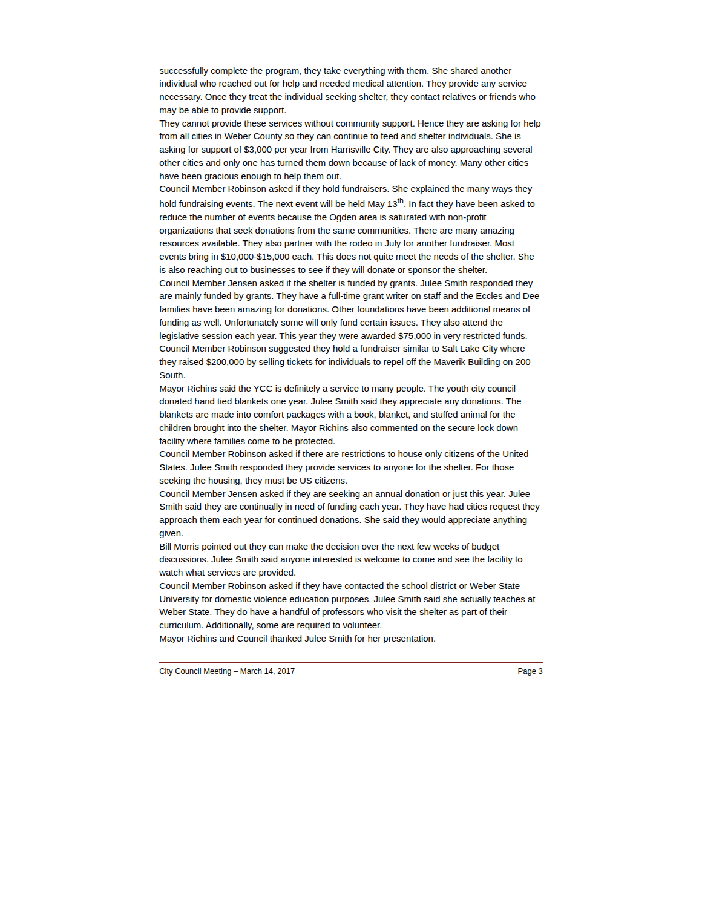successfully complete the program, they take everything with them. She shared another individual who reached out for help and needed medical attention. They provide any service necessary. Once they treat the individual seeking shelter, they contact relatives or friends who may be able to provide support.
They cannot provide these services without community support. Hence they are asking for help from all cities in Weber County so they can continue to feed and shelter individuals. She is asking for support of $3,000 per year from Harrisville City. They are also approaching several other cities and only one has turned them down because of lack of money. Many other cities have been gracious enough to help them out.
Council Member Robinson asked if they hold fundraisers. She explained the many ways they hold fundraising events. The next event will be held May 13th. In fact they have been asked to reduce the number of events because the Ogden area is saturated with non-profit organizations that seek donations from the same communities. There are many amazing resources available. They also partner with the rodeo in July for another fundraiser. Most events bring in $10,000-$15,000 each. This does not quite meet the needs of the shelter. She is also reaching out to businesses to see if they will donate or sponsor the shelter.
Council Member Jensen asked if the shelter is funded by grants. Julee Smith responded they are mainly funded by grants. They have a full-time grant writer on staff and the Eccles and Dee families have been amazing for donations. Other foundations have been additional means of funding as well. Unfortunately some will only fund certain issues. They also attend the legislative session each year. This year they were awarded $75,000 in very restricted funds.
Council Member Robinson suggested they hold a fundraiser similar to Salt Lake City where they raised $200,000 by selling tickets for individuals to repel off the Maverik Building on 200 South.
Mayor Richins said the YCC is definitely a service to many people. The youth city council donated hand tied blankets one year. Julee Smith said they appreciate any donations. The blankets are made into comfort packages with a book, blanket, and stuffed animal for the children brought into the shelter. Mayor Richins also commented on the secure lock down facility where families come to be protected.
Council Member Robinson asked if there are restrictions to house only citizens of the United States. Julee Smith responded they provide services to anyone for the shelter. For those seeking the housing, they must be US citizens.
Council Member Jensen asked if they are seeking an annual donation or just this year. Julee Smith said they are continually in need of funding each year. They have had cities request they approach them each year for continued donations. She said they would appreciate anything given.
Bill Morris pointed out they can make the decision over the next few weeks of budget discussions. Julee Smith said anyone interested is welcome to come and see the facility to watch what services are provided.
Council Member Robinson asked if they have contacted the school district or Weber State University for domestic violence education purposes. Julee Smith said she actually teaches at Weber State. They do have a handful of professors who visit the shelter as part of their curriculum. Additionally, some are required to volunteer.
Mayor Richins and Council thanked Julee Smith for her presentation.
City Council Meeting – March 14, 2017
Page 3